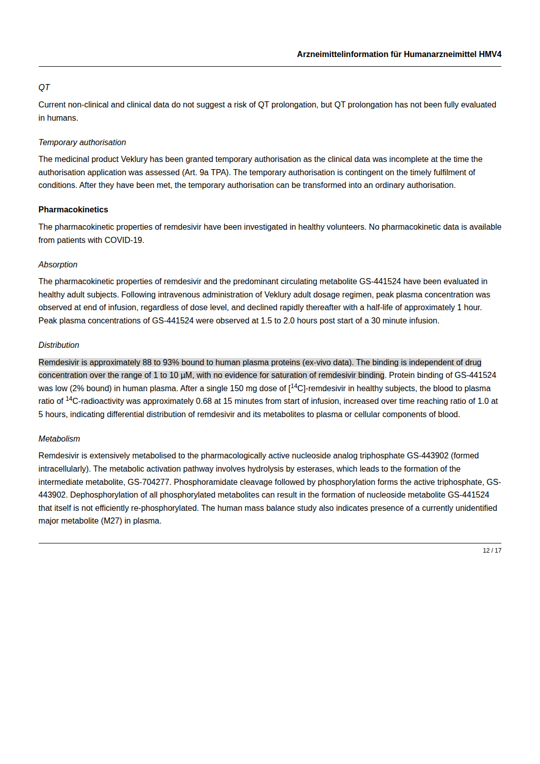Arzneimittelinformation für Humanarzneimittel HMV4
QT
Current non-clinical and clinical data do not suggest a risk of QT prolongation, but QT prolongation has not been fully evaluated in humans.
Temporary authorisation
The medicinal product Veklury has been granted temporary authorisation as the clinical data was incomplete at the time the authorisation application was assessed (Art. 9a TPA). The temporary authorisation is contingent on the timely fulfilment of conditions. After they have been met, the temporary authorisation can be transformed into an ordinary authorisation.
Pharmacokinetics
The pharmacokinetic properties of remdesivir have been investigated in healthy volunteers. No pharmacokinetic data is available from patients with COVID-19.
Absorption
The pharmacokinetic properties of remdesivir and the predominant circulating metabolite GS-441524 have been evaluated in healthy adult subjects. Following intravenous administration of Veklury adult dosage regimen, peak plasma concentration was observed at end of infusion, regardless of dose level, and declined rapidly thereafter with a half-life of approximately 1 hour. Peak plasma concentrations of GS-441524 were observed at 1.5 to 2.0 hours post start of a 30 minute infusion.
Distribution
Remdesivir is approximately 88 to 93% bound to human plasma proteins (ex-vivo data). The binding is independent of drug concentration over the range of 1 to 10 µM, with no evidence for saturation of remdesivir binding. Protein binding of GS-441524 was low (2% bound) in human plasma. After a single 150 mg dose of [14C]-remdesivir in healthy subjects, the blood to plasma ratio of 14C-radioactivity was approximately 0.68 at 15 minutes from start of infusion, increased over time reaching ratio of 1.0 at 5 hours, indicating differential distribution of remdesivir and its metabolites to plasma or cellular components of blood.
Metabolism
Remdesivir is extensively metabolised to the pharmacologically active nucleoside analog triphosphate GS-443902 (formed intracellularly). The metabolic activation pathway involves hydrolysis by esterases, which leads to the formation of the intermediate metabolite, GS-704277. Phosphoramidate cleavage followed by phosphorylation forms the active triphosphate, GS-443902. Dephosphorylation of all phosphorylated metabolites can result in the formation of nucleoside metabolite GS-441524 that itself is not efficiently re-phosphorylated. The human mass balance study also indicates presence of a currently unidentified major metabolite (M27) in plasma.
12 / 17